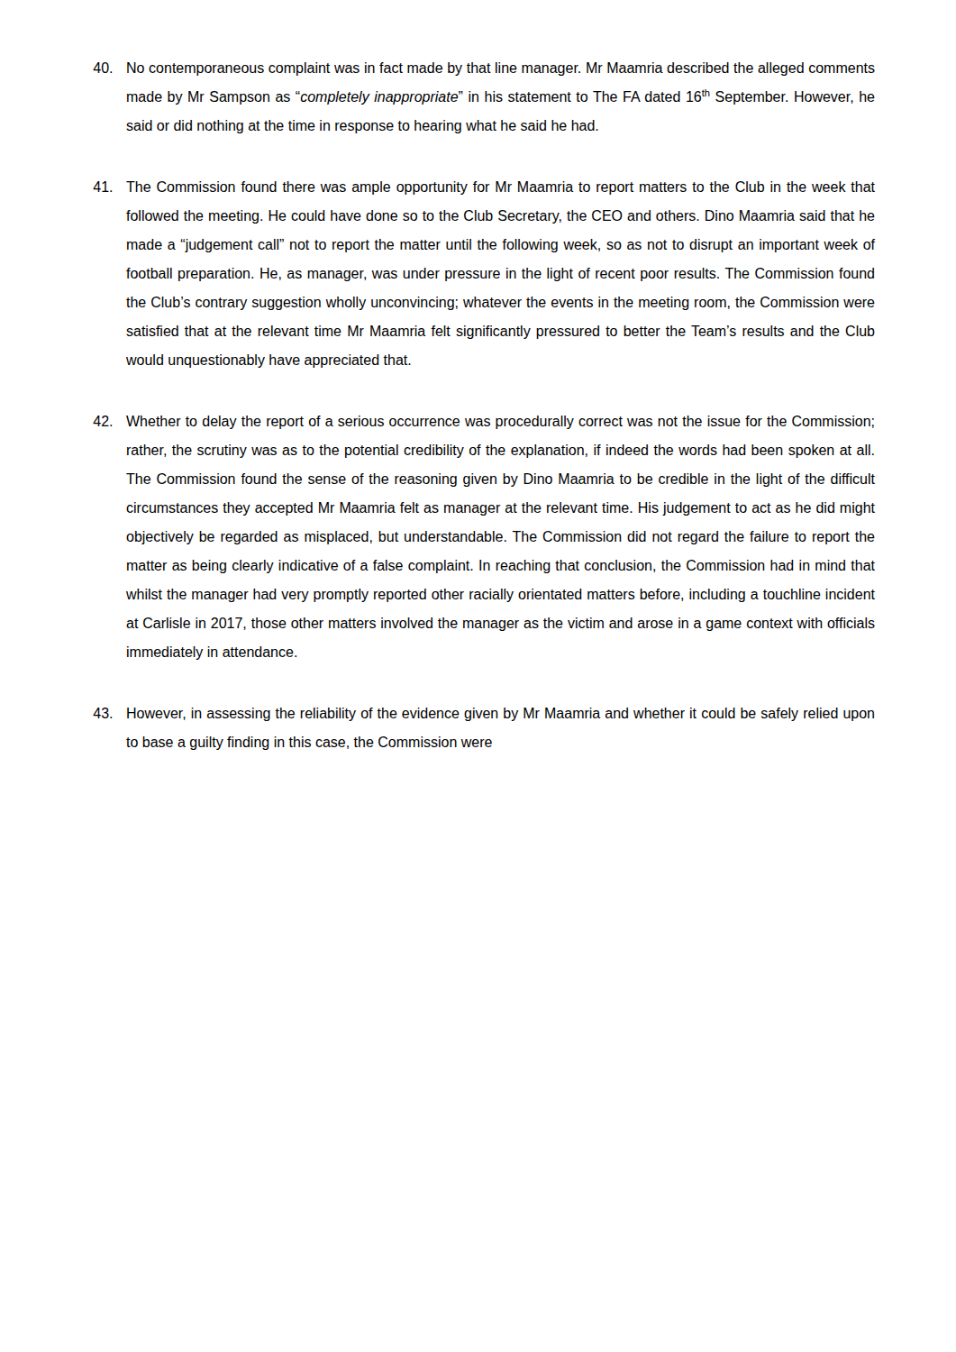No contemporaneous complaint was in fact made by that line manager. Mr Maamria described the alleged comments made by Mr Sampson as “completely inappropriate” in his statement to The FA dated 16th September. However, he said or did nothing at the time in response to hearing what he said he had.
The Commission found there was ample opportunity for Mr Maamria to report matters to the Club in the week that followed the meeting. He could have done so to the Club Secretary, the CEO and others. Dino Maamria said that he made a “judgement call” not to report the matter until the following week, so as not to disrupt an important week of football preparation. He, as manager, was under pressure in the light of recent poor results. The Commission found the Club’s contrary suggestion wholly unconvincing; whatever the events in the meeting room, the Commission were satisfied that at the relevant time Mr Maamria felt significantly pressured to better the Team’s results and the Club would unquestionably have appreciated that.
Whether to delay the report of a serious occurrence was procedurally correct was not the issue for the Commission; rather, the scrutiny was as to the potential credibility of the explanation, if indeed the words had been spoken at all. The Commission found the sense of the reasoning given by Dino Maamria to be credible in the light of the difficult circumstances they accepted Mr Maamria felt as manager at the relevant time. His judgement to act as he did might objectively be regarded as misplaced, but understandable. The Commission did not regard the failure to report the matter as being clearly indicative of a false complaint. In reaching that conclusion, the Commission had in mind that whilst the manager had very promptly reported other racially orientated matters before, including a touchline incident at Carlisle in 2017, those other matters involved the manager as the victim and arose in a game context with officials immediately in attendance.
However, in assessing the reliability of the evidence given by Mr Maamria and whether it could be safely relied upon to base a guilty finding in this case, the Commission were